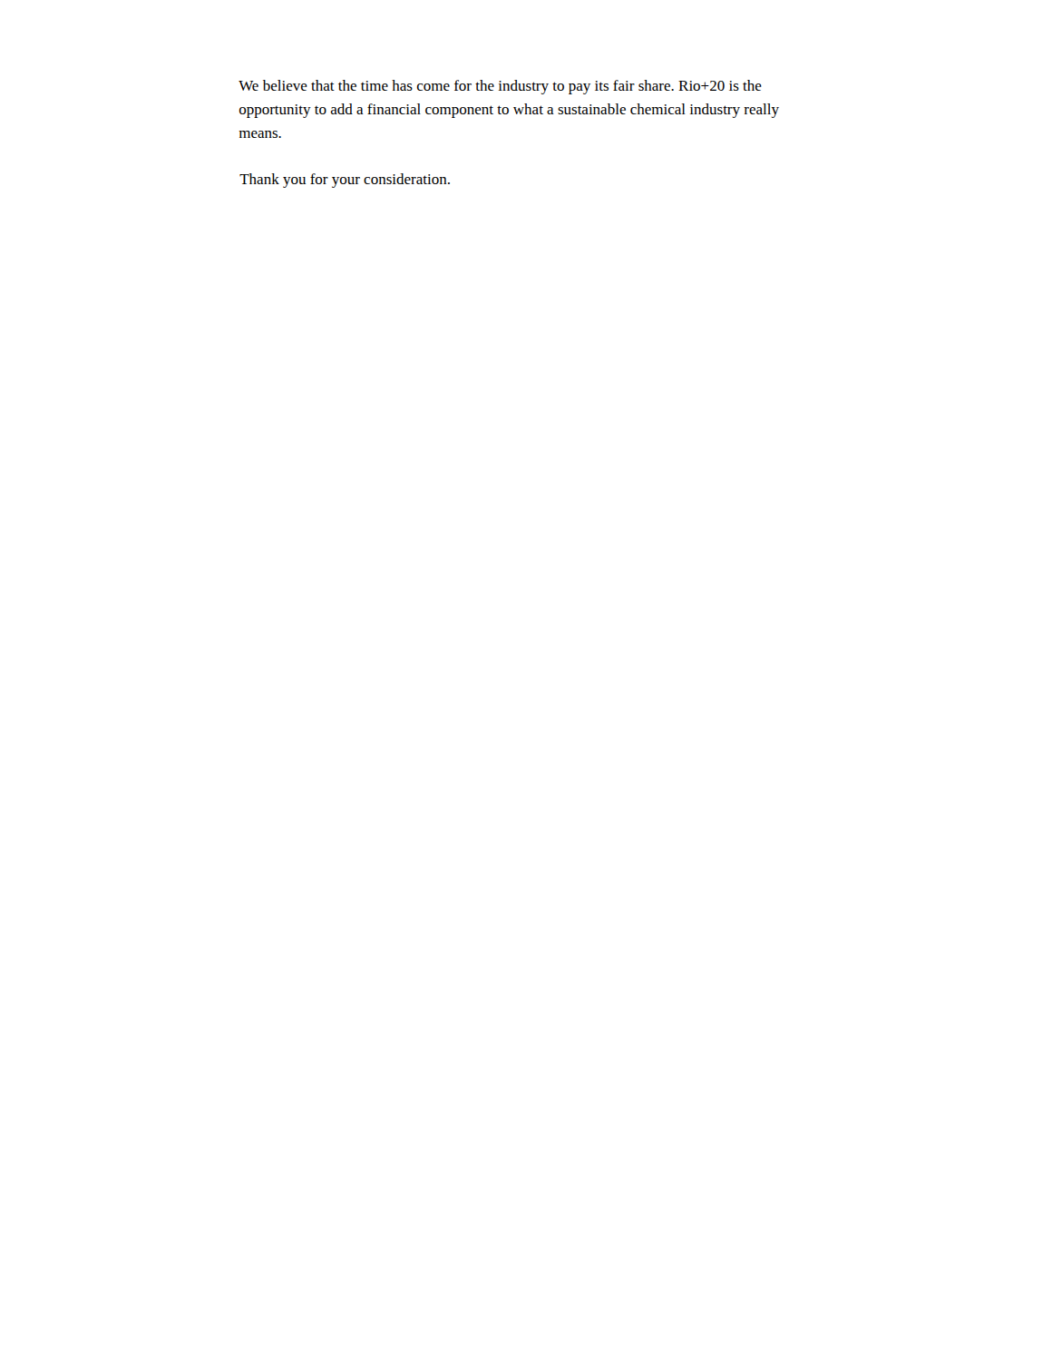We believe that the time has come for the industry to pay its fair share. Rio+20 is the opportunity to add a financial component to what a sustainable chemical industry really means.
Thank you for your consideration.